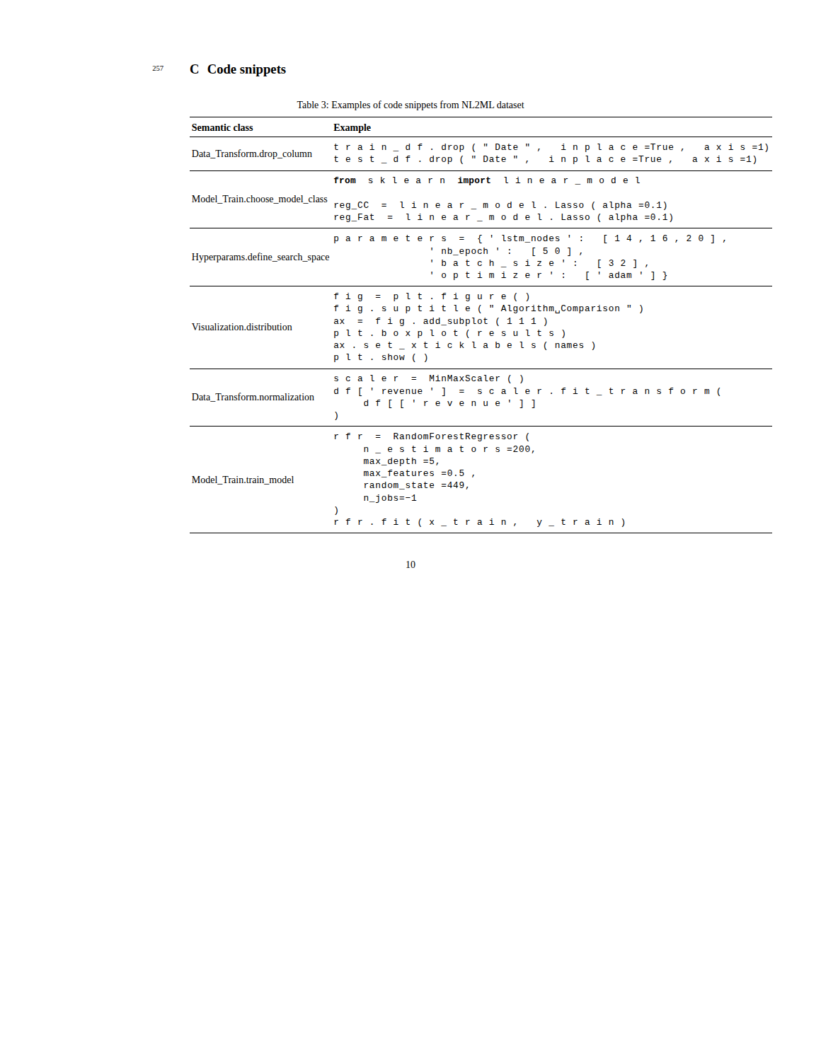257 CCode snippets
Table 3: Examples of code snippets from NL2ML dataset
| Semantic class | Example |
| --- | --- |
| Data_Transform.drop_column | t r a i n _ d f . drop ( " Date " , i n p l a c e =True , a x i s =1) t e s t _ d f . drop ( " Date " , i n p l a c e =True , a x i s =1) |
| Model_Train.choose_model_class | from s k l e a r n import l i n e a r _ m o d e l reg_CC = l i n e a r _ m o d e l . Lasso ( alpha =0.1) reg_Fat = l i n e a r _ m o d e l . Lasso ( alpha =0.1) |
| Hyperparams.define_search_space | p a r a m e t e r s = { ' lstm_nodes ' : [ 1 4 , 1 6 , 2 0 ] , ' nb_epoch ' : [ 5 0 ] , ' b a t c h _ s i z e ' : [ 3 2 ] , ' o p t i m i z e r ' : [ ' adam ' ] } |
| Visualization.distribution | f i g = p l t . f i g u r e ( ) f i g . s u p t i t l e ( " Algorithm␣Comparison " ) ax = f i g . add_subplot ( 1 1 1 ) p l t . b o x p l o t ( r e s u l t s ) ax . s e t _ x t i c k l a b e l s ( names ) p l t . show ( ) |
| Data_Transform.normalization | s c a l e r = MinMaxScaler ( ) d f [ ' revenue ' ] = s c a l e r . f i t _ t r a n s f o r m ( d f [ [ ' r e v e n u e ' ] ] ) |
| Model_Train.train_model | r f r = RandomForestRegressor ( n _ e s t i m a t o r s =200, max_depth =5, max_features =0.5 , random_state =449, n_jobs=−1 ) r f r . f i t ( x _ t r a i n , y _ t r a i n ) |
10